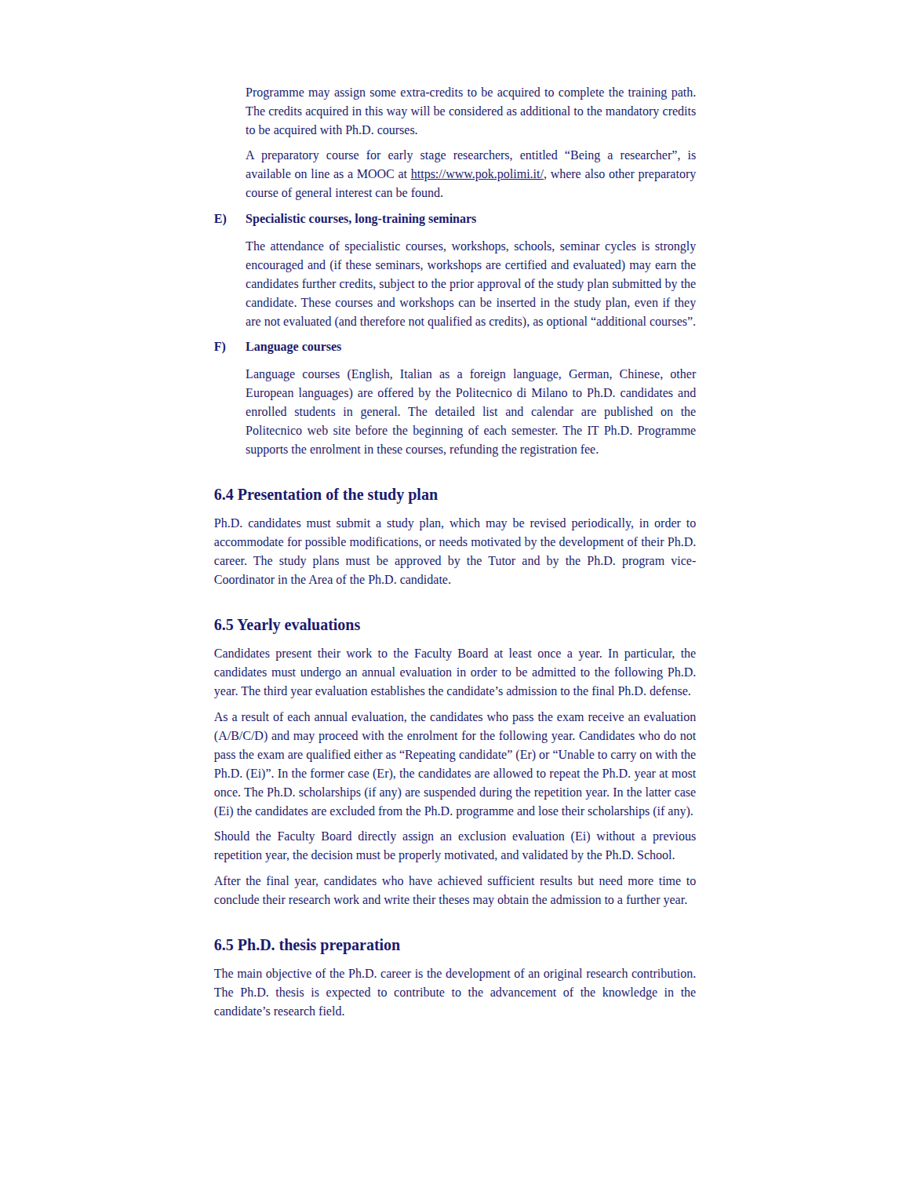Programme may assign some extra-credits to be acquired to complete the training path. The credits acquired in this way will be considered as additional to the mandatory credits to be acquired with Ph.D. courses.
A preparatory course for early stage researchers, entitled “Being a researcher”, is available on line as a MOOC at https://www.pok.polimi.it/, where also other preparatory course of general interest can be found.
E)
Specialistic courses, long-training seminars
The attendance of specialistic courses, workshops, schools, seminar cycles is strongly encouraged and (if these seminars, workshops are certified and evaluated) may earn the candidates further credits, subject to the prior approval of the study plan submitted by the candidate. These courses and workshops can be inserted in the study plan, even if they are not evaluated (and therefore not qualified as credits), as optional “additional courses”.
F)
Language courses
Language courses (English, Italian as a foreign language, German, Chinese, other European languages) are offered by the Politecnico di Milano to Ph.D. candidates and enrolled students in general. The detailed list and calendar are published on the Politecnico web site before the beginning of each semester. The IT Ph.D. Programme supports the enrolment in these courses, refunding the registration fee.
6.4 Presentation of the study plan
Ph.D. candidates must submit a study plan, which may be revised periodically, in order to accommodate for possible modifications, or needs motivated by the development of their Ph.D. career. The study plans must be approved by the Tutor and by the Ph.D. program vice-Coordinator in the Area of the Ph.D. candidate.
6.5 Yearly evaluations
Candidates present their work to the Faculty Board at least once a year. In particular, the candidates must undergo an annual evaluation in order to be admitted to the following Ph.D. year. The third year evaluation establishes the candidate’s admission to the final Ph.D. defense.
As a result of each annual evaluation, the candidates who pass the exam receive an evaluation (A/B/C/D) and may proceed with the enrolment for the following year. Candidates who do not pass the exam are qualified either as “Repeating candidate” (Er) or “Unable to carry on with the Ph.D. (Ei)”. In the former case (Er), the candidates are allowed to repeat the Ph.D. year at most once. The Ph.D. scholarships (if any) are suspended during the repetition year. In the latter case (Ei) the candidates are excluded from the Ph.D. programme and lose their scholarships (if any).
Should the Faculty Board directly assign an exclusion evaluation (Ei) without a previous repetition year, the decision must be properly motivated, and validated by the Ph.D. School.
After the final year, candidates who have achieved sufficient results but need more time to conclude their research work and write their theses may obtain the admission to a further year.
6.5 Ph.D. thesis preparation
The main objective of the Ph.D. career is the development of an original research contribution. The Ph.D. thesis is expected to contribute to the advancement of the knowledge in the candidate’s research field.